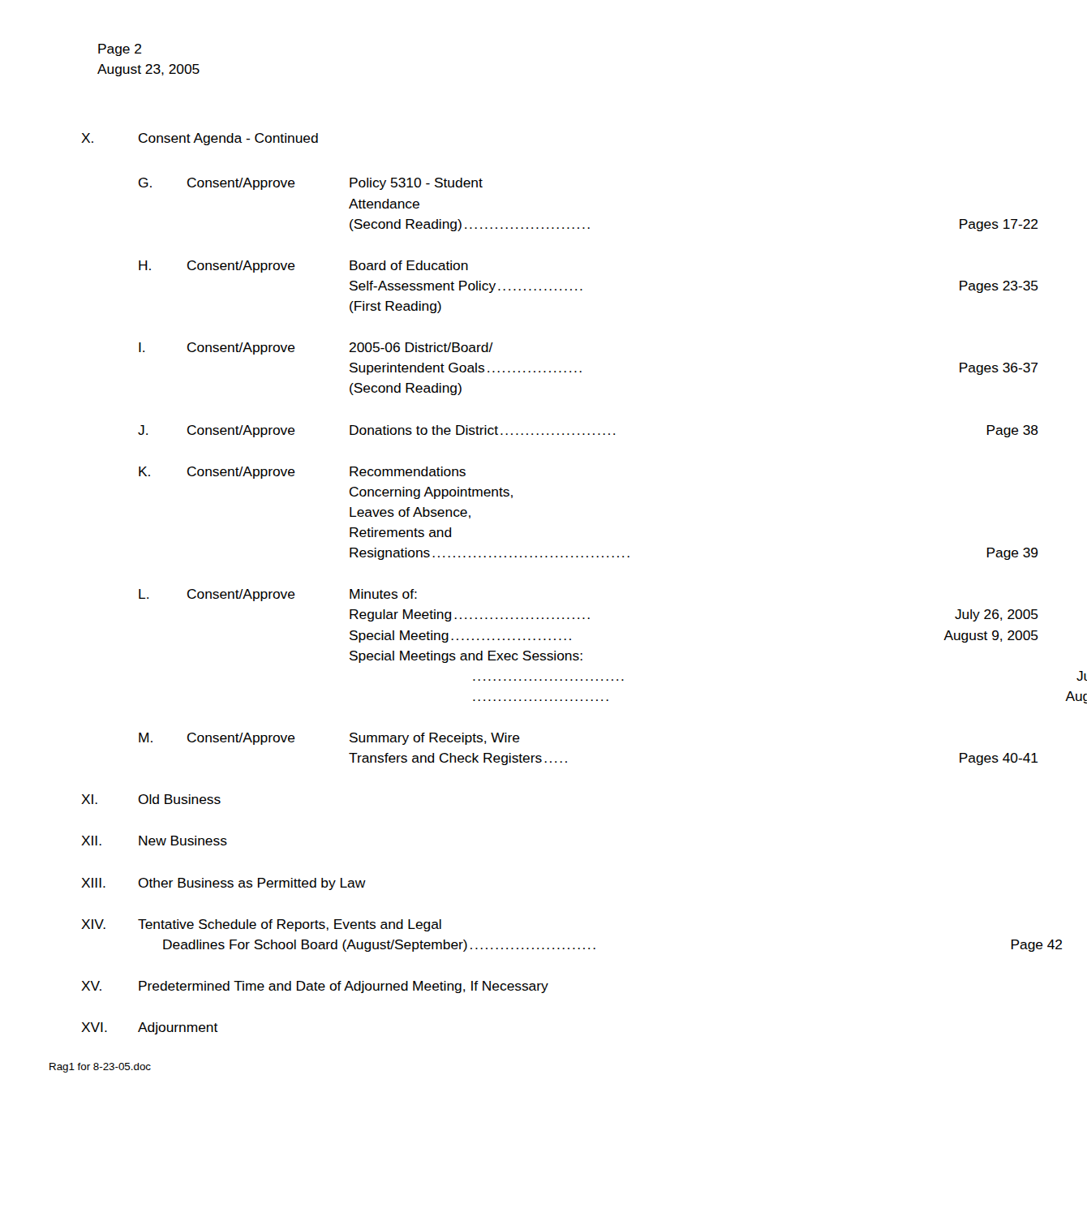Page 2
August 23, 2005
X.
Consent Agenda - Continued
G.
Consent/Approve
Policy 5310 - Student Attendance
(Second Reading) ......................... Pages 17-22
H.
Consent/Approve
Board of Education
Self-Assessment Policy ................. Pages 23-35
(First Reading)
I.
Consent/Approve
2005-06 District/Board/
Superintendent Goals ................... Pages 36-37
(Second Reading)
J.
Consent/Approve
Donations to the District ....................... Page 38
K.
Consent/Approve
Recommendations Concerning Appointments, Leaves of Absence, Retirements and
Resignations ....................................... Page 39
L.
Consent/Approve
Minutes of:
Regular Meeting ........................... July 26, 2005
Special Meeting ........................ August 9, 2005
Special Meetings and Exec Sessions:
.............................. July 26, 2005
........................... August 2, 2005
M.
Consent/Approve
Summary of Receipts, Wire
Transfers and Check Registers ..... Pages 40-41
XI.
Old Business
XII.
New Business
XIII.
Other Business as Permitted by Law
XIV.
Tentative Schedule of Reports, Events and Legal
Deadlines For School Board (August/September) ......................... Page 42
XV.
Predetermined Time and Date of Adjourned Meeting, If Necessary
XVI.
Adjournment
Rag1 for 8-23-05.doc